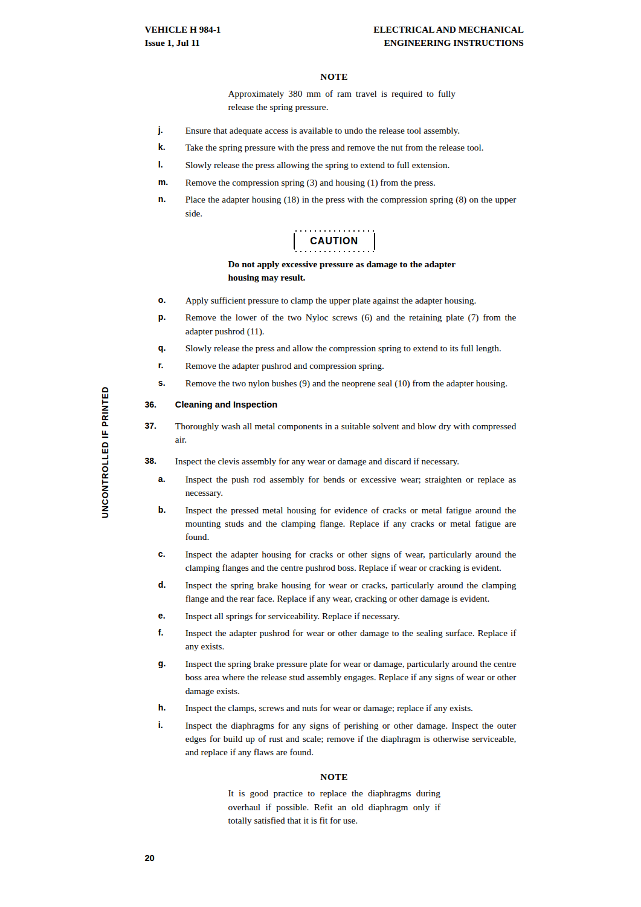UNCONTROLLED IF PRINTED
VEHICLE H 984-1 Issue 1, Jul 11
ELECTRICAL AND MECHANICAL ENGINEERING INSTRUCTIONS
NOTE
Approximately 380 mm of ram travel is required to fully release the spring pressure.
j.
Ensure that adequate access is available to undo the release tool assembly.
k.
Take the spring pressure with the press and remove the nut from the release tool.
l.
Slowly release the press allowing the spring to extend to full extension.
m.
Remove the compression spring (3) and housing (1) from the press.
n.
Place the adapter housing (18) in the press with the compression spring (8) on the upper side.
CAUTION
Do not apply excessive pressure as damage to the adapter housing may result.
o.
Apply sufficient pressure to clamp the upper plate against the adapter housing.
p.
Remove the lower of the two Nyloc screws (6) and the retaining plate (7) from the adapter pushrod (11).
q.
Slowly release the press and allow the compression spring to extend to its full length.
r.
Remove the adapter pushrod and compression spring.
s.
Remove the two nylon bushes (9) and the neoprene seal (10) from the adapter housing.
36.
Cleaning and Inspection
37.
Thoroughly wash all metal components in a suitable solvent and blow dry with compressed air.
38.
Inspect the clevis assembly for any wear or damage and discard if necessary.
a.
Inspect the push rod assembly for bends or excessive wear; straighten or replace as necessary.
b.
Inspect the pressed metal housing for evidence of cracks or metal fatigue around the mounting studs and the clamping flange. Replace if any cracks or metal fatigue are found.
c.
Inspect the adapter housing for cracks or other signs of wear, particularly around the clamping flanges and the centre pushrod boss. Replace if wear or cracking is evident.
d.
Inspect the spring brake housing for wear or cracks, particularly around the clamping flange and the rear face. Replace if any wear, cracking or other damage is evident.
e.
Inspect all springs for serviceability. Replace if necessary.
f.
Inspect the adapter pushrod for wear or other damage to the sealing surface. Replace if any exists.
g.
Inspect the spring brake pressure plate for wear or damage, particularly around the centre boss area where the release stud assembly engages. Replace if any signs of wear or other damage exists.
h.
Inspect the clamps, screws and nuts for wear or damage; replace if any exists.
i.
Inspect the diaphragms for any signs of perishing or other damage. Inspect the outer edges for build up of rust and scale; remove if the diaphragm is otherwise serviceable, and replace if any flaws are found.
NOTE
It is good practice to replace the diaphragms during overhaul if possible. Refit an old diaphragm only if totally satisfied that it is fit for use.
20